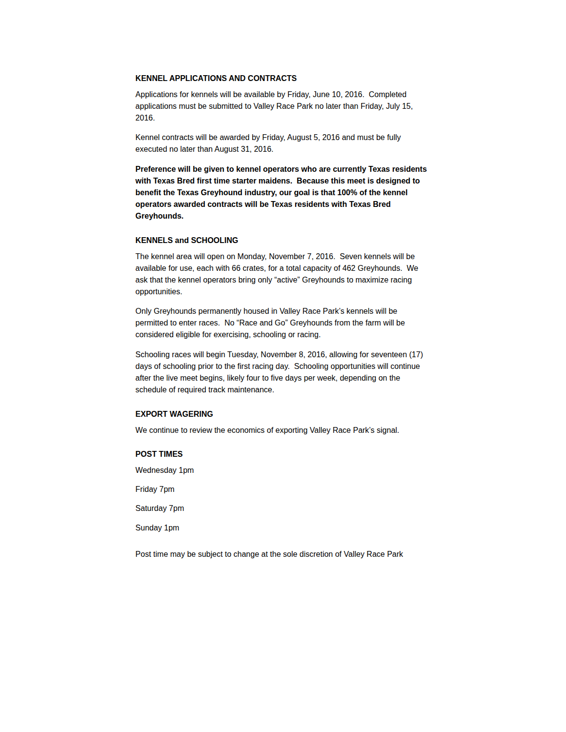KENNEL APPLICATIONS AND CONTRACTS
Applications for kennels will be available by Friday, June 10, 2016. Completed applications must be submitted to Valley Race Park no later than Friday, July 15, 2016.
Kennel contracts will be awarded by Friday, August 5, 2016 and must be fully executed no later than August 31, 2016.
Preference will be given to kennel operators who are currently Texas residents with Texas Bred first time starter maidens. Because this meet is designed to benefit the Texas Greyhound industry, our goal is that 100% of the kennel operators awarded contracts will be Texas residents with Texas Bred Greyhounds.
KENNELS and SCHOOLING
The kennel area will open on Monday, November 7, 2016. Seven kennels will be available for use, each with 66 crates, for a total capacity of 462 Greyhounds. We ask that the kennel operators bring only “active” Greyhounds to maximize racing opportunities.
Only Greyhounds permanently housed in Valley Race Park’s kennels will be permitted to enter races. No “Race and Go” Greyhounds from the farm will be considered eligible for exercising, schooling or racing.
Schooling races will begin Tuesday, November 8, 2016, allowing for seventeen (17) days of schooling prior to the first racing day. Schooling opportunities will continue after the live meet begins, likely four to five days per week, depending on the schedule of required track maintenance.
EXPORT WAGERING
We continue to review the economics of exporting Valley Race Park’s signal.
POST TIMES
Wednesday 1pm
Friday 7pm
Saturday 7pm
Sunday 1pm
Post time may be subject to change at the sole discretion of Valley Race Park